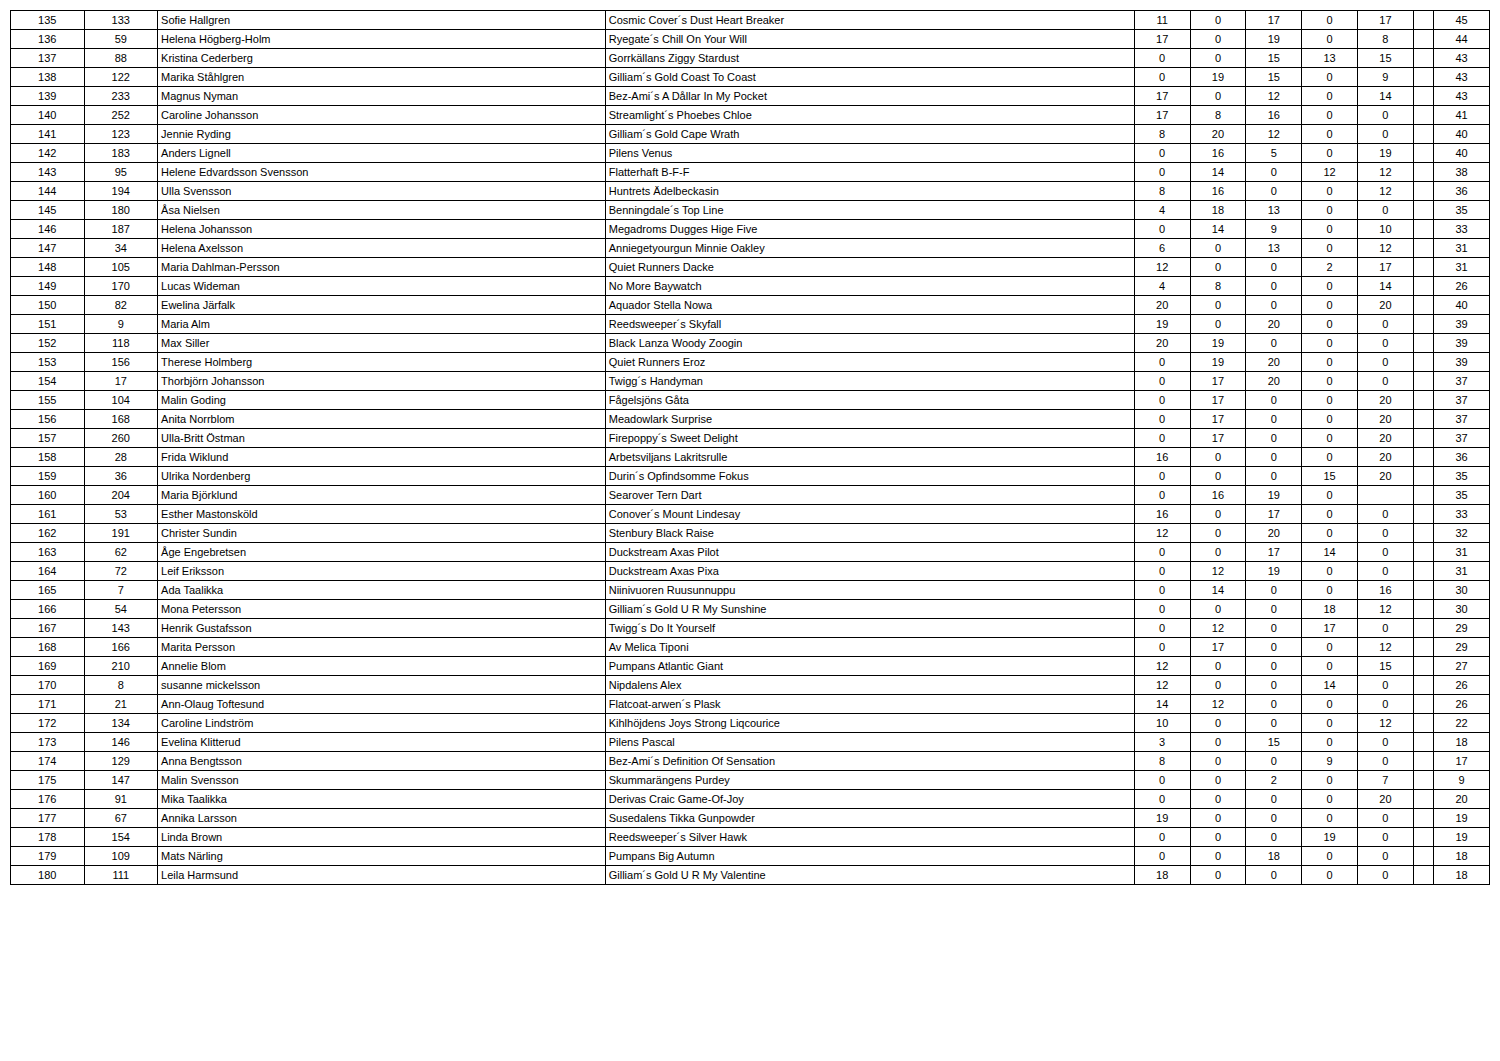| 135 | 133 | Sofie Hallgren | Cosmic Cover´s Dust Heart Breaker | 11 | 0 | 17 | 0 | 17 | | 45 |
| 136 | 59 | Helena Högberg-Holm | Ryegate´s Chill On Your Will | 17 | 0 | 19 | 0 | 8 | | 44 |
| 137 | 88 | Kristina Cederberg | Gorrkällans Ziggy Stardust | 0 | 0 | 15 | 13 | 15 | | 43 |
| 138 | 122 | Marika Ståhlgren | Gilliam´s Gold Coast To Coast | 0 | 19 | 15 | 0 | 9 | | 43 |
| 139 | 233 | Magnus Nyman | Bez-Ami´s A Dållar In My Pocket | 17 | 0 | 12 | 0 | 14 | | 43 |
| 140 | 252 | Caroline Johansson | Streamlight´s Phoebes Chloe | 17 | 8 | 16 | 0 | 0 | | 41 |
| 141 | 123 | Jennie Ryding | Gilliam´s Gold Cape Wrath | 8 | 20 | 12 | 0 | 0 | | 40 |
| 142 | 183 | Anders Lignell | Pilens Venus | 0 | 16 | 5 | 0 | 19 | | 40 |
| 143 | 95 | Helene Edvardsson Svensson | Flatterhaft B-F-F | 0 | 14 | 0 | 12 | 12 | | 38 |
| 144 | 194 | Ulla Svensson | Huntrets Ädelbeckasin | 8 | 16 | 0 | 0 | 12 | | 36 |
| 145 | 180 | Åsa Nielsen | Benningdale´s Top Line | 4 | 18 | 13 | 0 | 0 | | 35 |
| 146 | 187 | Helena Johansson | Megadroms Dugges Hige Five | 0 | 14 | 9 | 0 | 10 | | 33 |
| 147 | 34 | Helena Axelsson | Anniegetyourgun Minnie Oakley | 6 | 0 | 13 | 0 | 12 | | 31 |
| 148 | 105 | Maria Dahlman-Persson | Quiet Runners Dacke | 12 | 0 | 0 | 2 | 17 | | 31 |
| 149 | 170 | Lucas Wideman | No More Baywatch | 4 | 8 | 0 | 0 | 14 | | 26 |
| 150 | 82 | Ewelina Järfalk | Aquador Stella Nowa | 20 | 0 | 0 | 0 | 20 | | 40 |
| 151 | 9 | Maria Alm | Reedsweeper´s Skyfall | 19 | 0 | 20 | 0 | 0 | | 39 |
| 152 | 118 | Max Siller | Black Lanza Woody Zoogin | 20 | 19 | 0 | 0 | 0 | | 39 |
| 153 | 156 | Therese Holmberg | Quiet Runners Eroz | 0 | 19 | 20 | 0 | 0 | | 39 |
| 154 | 17 | Thorbjörn Johansson | Twigg´s Handyman | 0 | 17 | 20 | 0 | 0 | | 37 |
| 155 | 104 | Malin Goding | Fågelsjöns Gåta | 0 | 17 | 0 | 0 | 20 | | 37 |
| 156 | 168 | Anita Norrblom | Meadowlark Surprise | 0 | 17 | 0 | 0 | 20 | | 37 |
| 157 | 260 | Ulla-Britt Östman | Firepoppy´s Sweet Delight | 0 | 17 | 0 | 0 | 20 | | 37 |
| 158 | 28 | Frida Wiklund | Arbetsviljans Lakritsrulle | 16 | 0 | 0 | 0 | 20 | | 36 |
| 159 | 36 | Ulrika Nordenberg | Durin´s Opfindsomme Fokus | 0 | 0 | 0 | 15 | 20 | | 35 |
| 160 | 204 | Maria Björklund | Searover Tern Dart | 0 | 16 | 19 | 0 | | | 35 |
| 161 | 53 | Esther Mastonsköld | Conover´s Mount Lindesay | 16 | 0 | 17 | 0 | 0 | | 33 |
| 162 | 191 | Christer Sundin | Stenbury Black Raise | 12 | 0 | 20 | 0 | 0 | | 32 |
| 163 | 62 | Åge Engebretsen | Duckstream Axas Pilot | 0 | 0 | 17 | 14 | 0 | | 31 |
| 164 | 72 | Leif Eriksson | Duckstream Axas Pixa | 0 | 12 | 19 | 0 | 0 | | 31 |
| 165 | 7 | Ada Taalikka | Niinivuoren Ruusunnuppu | 0 | 14 | 0 | 0 | 16 | | 30 |
| 166 | 54 | Mona Petersson | Gilliam´s Gold U R My Sunshine | 0 | 0 | 0 | 18 | 12 | | 30 |
| 167 | 143 | Henrik Gustafsson | Twigg´s Do It Yourself | 0 | 12 | 0 | 17 | 0 | | 29 |
| 168 | 166 | Marita Persson | Av Melica Tiponi | 0 | 17 | 0 | 0 | 12 | | 29 |
| 169 | 210 | Annelie Blom | Pumpans Atlantic Giant | 12 | 0 | 0 | 0 | 15 | | 27 |
| 170 | 8 | susanne mickelsson | Nipdalens Alex | 12 | 0 | 0 | 14 | 0 | | 26 |
| 171 | 21 | Ann-Olaug Toftesund | Flatcoat-arwen´s Plask | 14 | 12 | 0 | 0 | 0 | | 26 |
| 172 | 134 | Caroline Lindström | Kihlhöjdens Joys Strong Liqcourice | 10 | 0 | 0 | 0 | 12 | | 22 |
| 173 | 146 | Evelina Klitterud | Pilens Pascal | 3 | 0 | 15 | 0 | 0 | | 18 |
| 174 | 129 | Anna Bengtsson | Bez-Ami´s Definition Of Sensation | 8 | 0 | 0 | 9 | 0 | | 17 |
| 175 | 147 | Malin Svensson | Skummarängens Purdey | 0 | 0 | 2 | 0 | 7 | | 9 |
| 176 | 91 | Mika Taalikka | Derivas Craic Game-Of-Joy | 0 | 0 | 0 | 0 | 20 | | 20 |
| 177 | 67 | Annika Larsson | Susedalens Tikka Gunpowder | 19 | 0 | 0 | 0 | 0 | | 19 |
| 178 | 154 | Linda Brown | Reedsweeper´s Silver Hawk | 0 | 0 | 0 | 19 | 0 | | 19 |
| 179 | 109 | Mats Närling | Pumpans Big Autumn | 0 | 0 | 18 | 0 | 0 | | 18 |
| 180 | 111 | Leila Harmsund | Gilliam´s Gold U R My Valentine | 18 | 0 | 0 | 0 | 0 | | 18 |